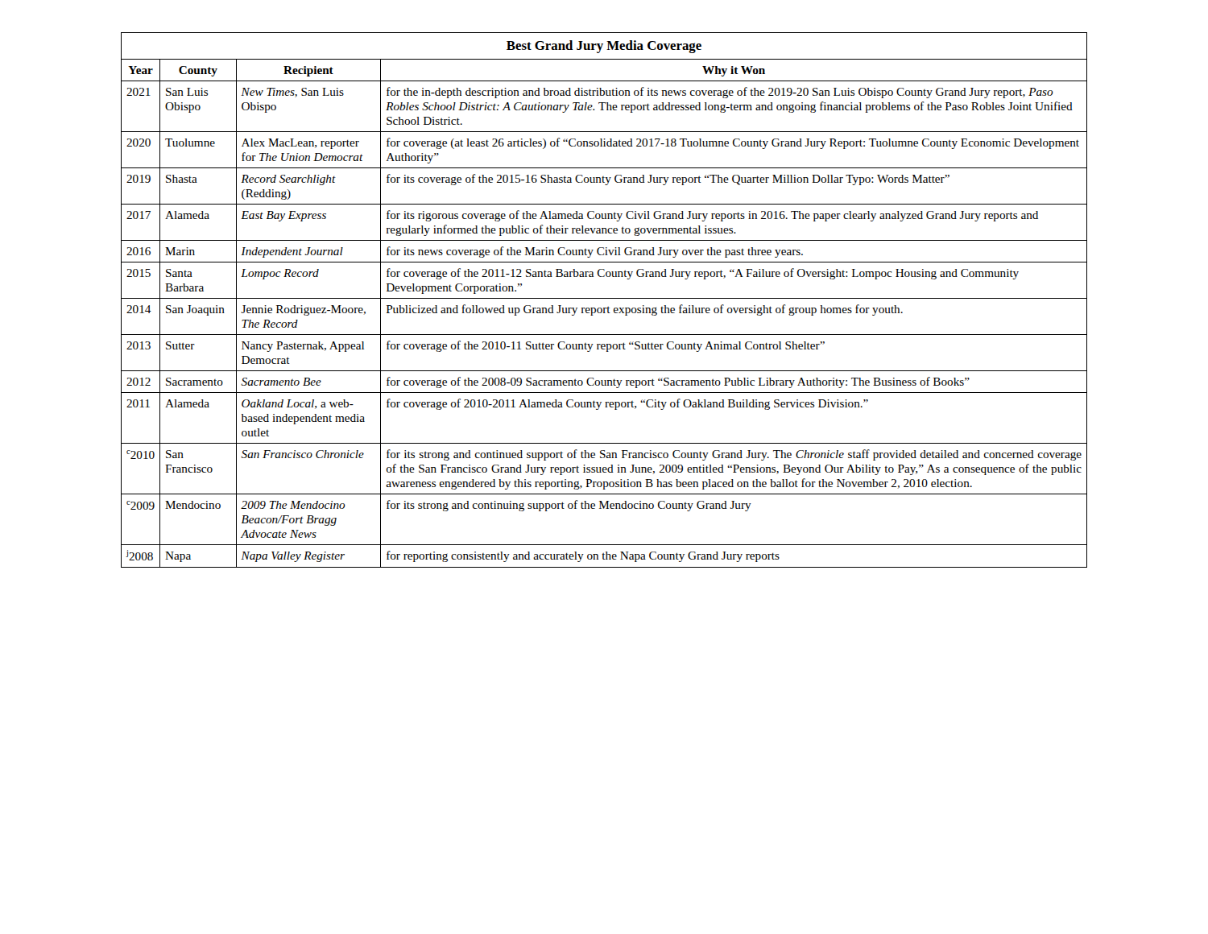Best Grand Jury Media Coverage
| Year | County | Recipient | Why it Won |
| --- | --- | --- | --- |
| 2021 | San Luis Obispo | New Times , San Luis Obispo | for the in-depth description and broad distribution of its news coverage of the 2019-20 San Luis Obispo County Grand Jury report, Paso Robles School District: A Cautionary Tale. The report addressed long-term and ongoing financial problems of the Paso Robles Joint Unified School District. |
| 2020 | Tuolumne | Alex MacLean, reporter for The Union Democrat | for coverage (at least 26 articles) of “Consolidated 2017-18 Tuolumne County Grand Jury Report: Tuolumne County Economic Development Authority” |
| 2019 | Shasta | Record Searchlight (Redding) | for its coverage of the 2015-16 Shasta County Grand Jury report “The Quarter Million Dollar Typo: Words Matter” |
| 2017 | Alameda | East Bay Express | for its rigorous coverage of the Alameda County Civil Grand Jury reports in 2016. The paper clearly analyzed Grand Jury reports and regularly informed the public of their relevance to governmental issues. |
| 2016 | Marin | Independent Journal | for its news coverage of the Marin County Civil Grand Jury over the past three years. |
| 2015 | Santa Barbara | Lompoc Record | for coverage of the 2011-12 Santa Barbara County Grand Jury report, “A Failure of Oversight: Lompoc Housing and Community Development Corporation.” |
| 2014 | San Joaquin | Jennie Rodriguez-Moore, The Record | Publicized and followed up Grand Jury report exposing the failure of oversight of group homes for youth. |
| 2013 | Sutter | Nancy Pasternak, Appeal Democrat | for coverage of the 2010-11 Sutter County report “Sutter County Animal Control Shelter” |
| 2012 | Sacramento | Sacramento Bee | for coverage of the 2008-09 Sacramento County report “Sacramento Public Library Authority: The Business of Books” |
| 2011 | Alameda | Oakland Local , a web-based independent media outlet | for coverage of 2010-2011 Alameda County report, “City of Oakland Building Services Division.” |
| c 2010 | San Francisco | San Francisco Chronicle | for its strong and continued support of the San Francisco County Grand Jury. The Chronicle staff provided detailed and concerned coverage of the San Francisco Grand Jury report issued in June, 2009 entitled “Pensions, Beyond Our Ability to Pay,” As a consequence of the public awareness engendered by this reporting, Proposition B has been placed on the ballot for the November 2, 2010 election. |
| c 2009 | Mendocino | 2009 The Mendocino Beacon/Fort Bragg Advocate News | for its strong and continuing support of the Mendocino County Grand Jury |
| j 2008 | Napa | Napa Valley Register | for reporting consistently and accurately on the Napa County Grand Jury reports |